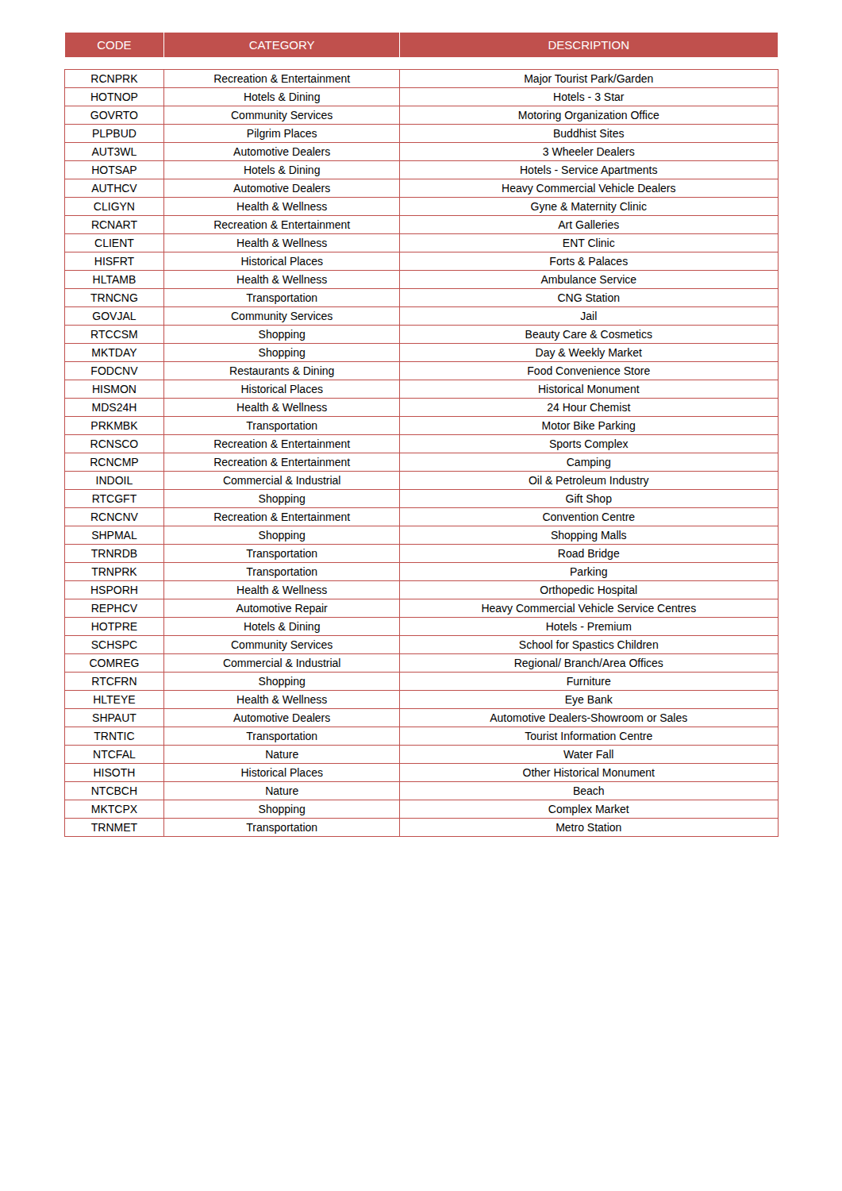| CODE | CATEGORY | DESCRIPTION |
| --- | --- | --- |
| RCNPRK | Recreation & Entertainment | Major Tourist Park/Garden |
| HOTNOP | Hotels & Dining | Hotels - 3 Star |
| GOVRTO | Community Services | Motoring Organization Office |
| PLPBUD | Pilgrim Places | Buddhist Sites |
| AUT3WL | Automotive Dealers | 3 Wheeler Dealers |
| HOTSAP | Hotels & Dining | Hotels - Service Apartments |
| AUTHCV | Automotive Dealers | Heavy Commercial Vehicle Dealers |
| CLIGYN | Health & Wellness | Gyne & Maternity Clinic |
| RCNART | Recreation & Entertainment | Art Galleries |
| CLIENT | Health & Wellness | ENT Clinic |
| HISFRT | Historical Places | Forts & Palaces |
| HLTAMB | Health & Wellness | Ambulance Service |
| TRNCNG | Transportation | CNG Station |
| GOVJAL | Community Services | Jail |
| RTCCSM | Shopping | Beauty Care & Cosmetics |
| MKTDAY | Shopping | Day & Weekly Market |
| FODCNV | Restaurants & Dining | Food Convenience Store |
| HISMON | Historical Places | Historical Monument |
| MDS24H | Health & Wellness | 24 Hour Chemist |
| PRKMBK | Transportation | Motor Bike Parking |
| RCNSCO | Recreation & Entertainment | Sports Complex |
| RCNCMP | Recreation & Entertainment | Camping |
| INDOIL | Commercial & Industrial | Oil & Petroleum Industry |
| RTCGFT | Shopping | Gift Shop |
| RCNCNV | Recreation & Entertainment | Convention Centre |
| SHPMAL | Shopping | Shopping Malls |
| TRNRDB | Transportation | Road Bridge |
| TRNPRK | Transportation | Parking |
| HSPORH | Health & Wellness | Orthopedic Hospital |
| REPHCV | Automotive Repair | Heavy Commercial Vehicle Service Centres |
| HOTPRE | Hotels & Dining | Hotels - Premium |
| SCHSPC | Community Services | School for Spastics Children |
| COMREG | Commercial & Industrial | Regional/ Branch/Area Offices |
| RTCFRN | Shopping | Furniture |
| HLTEYE | Health & Wellness | Eye Bank |
| SHPAUT | Automotive Dealers | Automotive Dealers-Showroom or Sales |
| TRNTIC | Transportation | Tourist Information Centre |
| NTCFAL | Nature | Water Fall |
| HISOTH | Historical Places | Other Historical Monument |
| NTCBCH | Nature | Beach |
| MKTCPX | Shopping | Complex Market |
| TRNMET | Transportation | Metro Station |